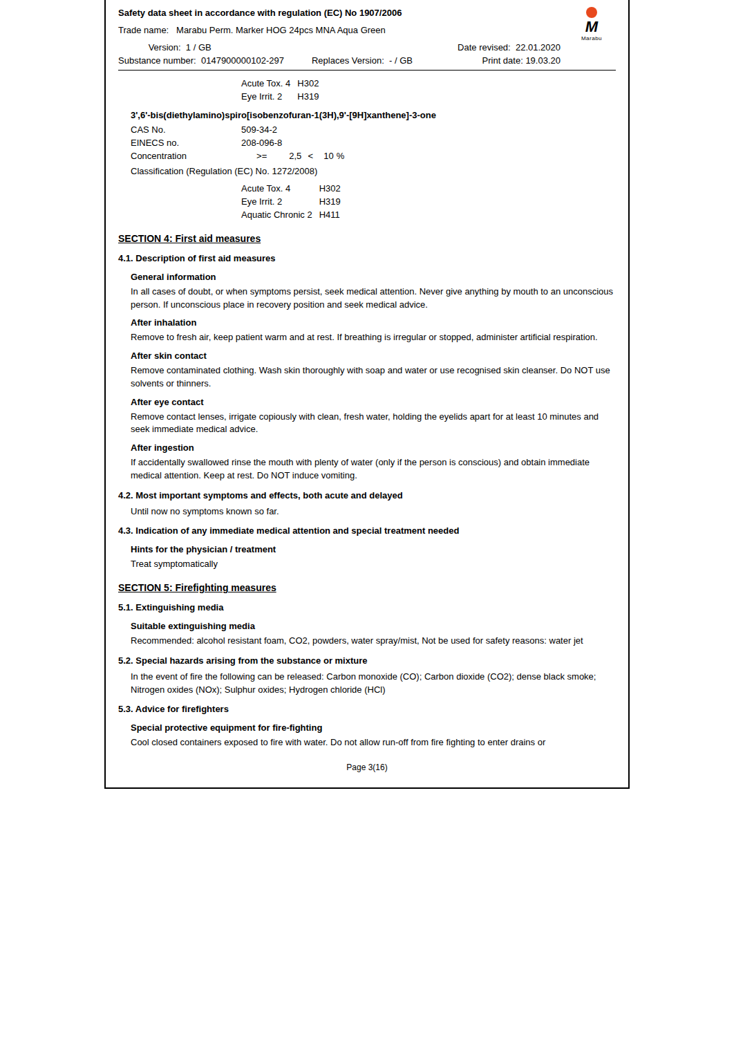M
Marabu
Safety data sheet in accordance with regulation (EC) No 1907/2006
Trade name: Marabu Perm. Marker HOG 24pcs MNA Aqua Green
Version: 1 / GB
Date revised: 22.01.2020
Substance number: 0147900000102-297
Replaces Version: - / GB
Print date: 19.03.20
| | Acute Tox. 4 | H302 |
| | Eye Irrit. 2 | H319 |
3',6'-bis(diethylamino)spiro[isobenzofuran-1(3H),9'-[9H]xanthene]-3-one
| CAS No. | 509-34-2 | | | | |
| EINECS no. | 208-096-8 | | | | |
| Concentration | >= | 2,5 | < | 10 | % |
Classification (Regulation (EC) No. 1272/2008)
| | Acute Tox. 4 | H302 |
| | Eye Irrit. 2 | H319 |
| | Aquatic Chronic 2 | H411 |
SECTION 4: First aid measures
4.1. Description of first aid measures
General information
In all cases of doubt, or when symptoms persist, seek medical attention. Never give anything by mouth to an unconscious person. If unconscious place in recovery position and seek medical advice.
After inhalation
Remove to fresh air, keep patient warm and at rest. If breathing is irregular or stopped, administer artificial respiration.
After skin contact
Remove contaminated clothing. Wash skin thoroughly with soap and water or use recognised skin cleanser. Do NOT use solvents or thinners.
After eye contact
Remove contact lenses, irrigate copiously with clean, fresh water, holding the eyelids apart for at least 10 minutes and seek immediate medical advice.
After ingestion
If accidentally swallowed rinse the mouth with plenty of water (only if the person is conscious) and obtain immediate medical attention. Keep at rest. Do NOT induce vomiting.
4.2. Most important symptoms and effects, both acute and delayed
Until now no symptoms known so far.
4.3. Indication of any immediate medical attention and special treatment needed
Hints for the physician / treatment
Treat symptomatically
SECTION 5: Firefighting measures
5.1. Extinguishing media
Suitable extinguishing media
Recommended: alcohol resistant foam, CO2, powders, water spray/mist, Not be used for safety reasons: water jet
5.2. Special hazards arising from the substance or mixture
In the event of fire the following can be released: Carbon monoxide (CO); Carbon dioxide (CO2); dense black smoke; Nitrogen oxides (NOx); Sulphur oxides; Hydrogen chloride (HCl)
5.3. Advice for firefighters
Special protective equipment for fire-fighting
Cool closed containers exposed to fire with water. Do not allow run-off from fire fighting to enter drains or
Page 3(16)